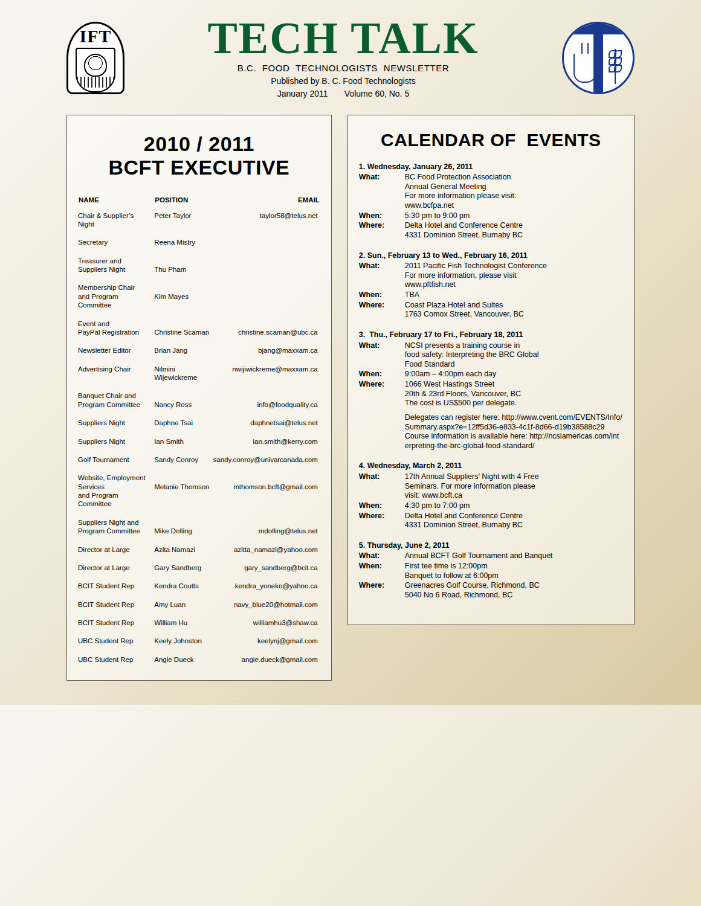IFT
TECH TALK
B.C. FOOD TECHNOLOGISTS NEWSLETTER
Published by B. C. Food Technologists
January 2011 Volume 60, No. 5
2010 / 2011
BCFT EXECUTIVE
| NAME | POSITION | EMAIL |
| --- | --- | --- |
| Chair & Supplier’s Night | Peter Taylor | taylor58@telus.net |
| Secretary | Reena Mistry | |
| Treasurer and Suppliers Night | Thu Pham | |
| Membership Chair and Program Committee | Kim Mayes | |
| Event and PayPal Registration | Christine Scaman | christine.scaman@ubc.ca |
| Newsletter Editor | Brian Jang | bjang@maxxam.ca |
| Advertising Chair | Nilmini Wijewickreme | nwijiwickreme@maxxam.ca |
| Banquet Chair and Program Committee | Nancy Ross | info@foodquality.ca |
| Suppliers Night | Daphne Tsai | daphnetsai@telus.net |
| Suppliers Night | Ian Smith | ian.smith@kerry.com |
| Golf Tournament | Sandy Conroy | sandy.conroy@univarcanada.com |
| Website, Employment Services and Program Committee | Melanie Thomson | mthomson.bcft@gmail.com |
| Suppliers Night and Program Committee | Mike Dolling | mdolling@telus.net |
| Director at Large | Azita Namazi | azitta_namazi@yahoo.com |
| Director at Large | Gary Sandberg | gary_sandberg@bcit.ca |
| BCIT Student Rep | Kendra Coutts | kendra_yoneko@yahoo.ca |
| BCIT Student Rep | Amy Luan | navy_blue20@hotmail.com |
| BCIT Student Rep | William Hu | williamhu3@shaw.ca |
| UBC Student Rep | Keely Johnston | keelynj@gmail.com |
| UBC Student Rep | Angie Dueck | angie.dueck@gmail.com |
CALENDAR OF EVENTS
1. Wednesday, January 26, 2011
What:
BC Food Protection Association Annual General Meeting For more information please visit: www.bcfpa.net
When:
5:30 pm to 9:00 pm
Where:
Delta Hotel and Conference Centre 4331 Dominion Street, Burnaby BC
2. Sun., February 13 to Wed., February 16, 2011
What:
2011 Pacific Fish Technologist Conference For more information, please visit www.pftfish.net
When:
TBA
Where:
Coast Plaza Hotel and Suites 1763 Comox Street, Vancouver, BC
3. Thu., February 17 to Fri., February 18, 2011
What:
NCSI presents a training course in food safety: Interpreting the BRC Global Food Standard
When:
9:00am – 4:00pm each day
Where:
1066 West Hastings Street 20th & 23rd Floors, Vancouver, BC The cost is US$500 per delegate.
Delegates can register here: http://www.cvent.com/EVENTS/Info/Summary.aspx?e=12ff5d36-e833-4c1f-8d66-d19b38588c29 Course information is available here: http://ncsiamericas.com/interpreting-the-brc-global-food-standard/
4. Wednesday, March 2, 2011
What:
17th Annual Suppliers’ Night with 4 Free Seminars. For more information please visit: www.bcft.ca
When:
4:30 pm to 7:00 pm
Where:
Delta Hotel and Conference Centre 4331 Dominion Street, Burnaby BC
5. Thursday, June 2, 2011
What:
Annual BCFT Golf Tournament and Banquet
When:
First tee time is 12:00pm Banquet to follow at 6:00pm
Where:
Greenacres Golf Course, Richmond, BC 5040 No 6 Road, Richmond, BC